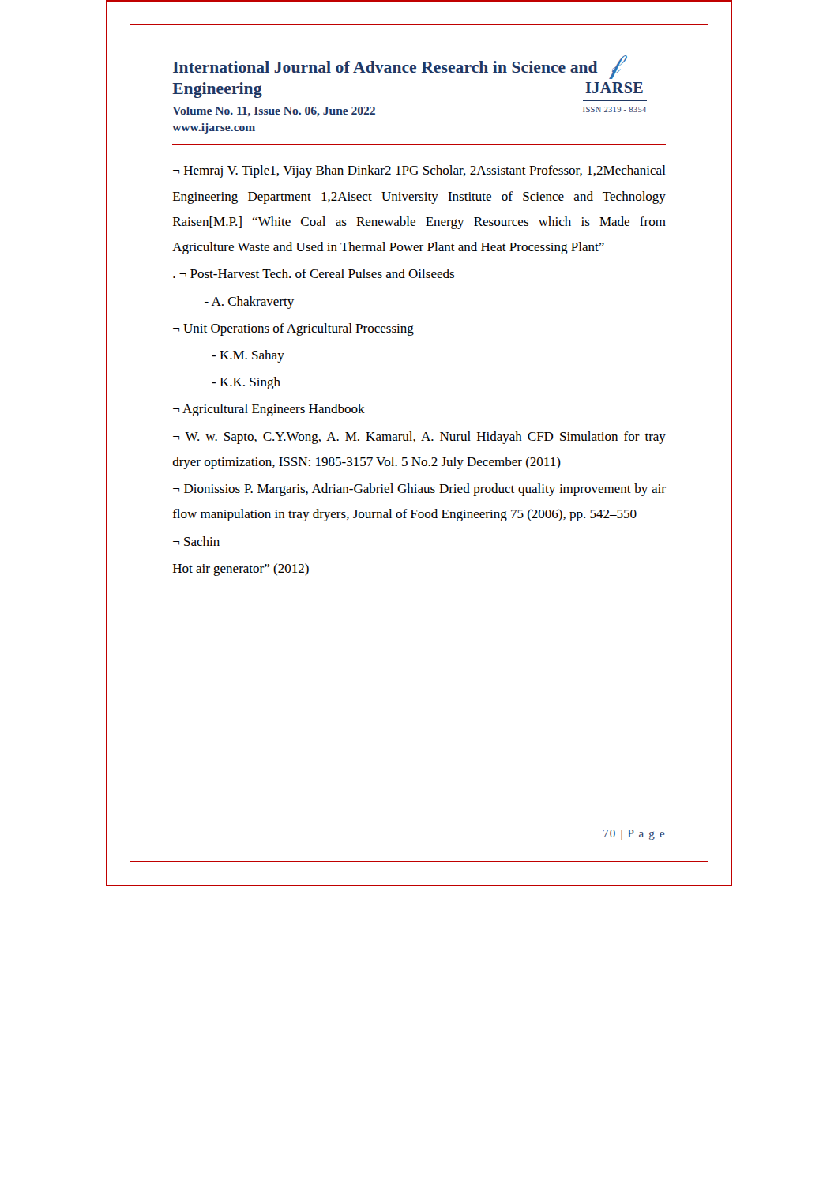𝒻
IJARSE
ISSN 2319 - 8354
International Journal of Advance Research in Science and Engineering
Volume No. 11, Issue No. 06, June 2022
www.ijarse.com
¬ Hemraj V. Tiple1, Vijay Bhan Dinkar2 1PG Scholar, 2Assistant Professor, 1,2Mechanical Engineering Department 1,2Aisect University Institute of Science and Technology Raisen[M.P.] “White Coal as Renewable Energy Resources which is Made from Agriculture Waste and Used in Thermal Power Plant and Heat Processing Plant”
. ¬ Post-Harvest Tech. of Cereal Pulses and Oilseeds
- A. Chakraverty
¬ Unit Operations of Agricultural Processing
- K.M. Sahay
- K.K. Singh
¬ Agricultural Engineers Handbook
¬ W. w. Sapto, C.Y.Wong, A. M. Kamarul, A. Nurul Hidayah CFD Simulation for tray dryer optimization, ISSN: 1985-3157 Vol. 5 No.2 July December (2011)
¬ Dionissios P. Margaris, Adrian-Gabriel Ghiaus Dried product quality improvement by air flow manipulation in tray dryers, Journal of Food Engineering 75 (2006), pp. 542–550
¬ Sachin
Hot air generator” (2012)
70 | P a g e